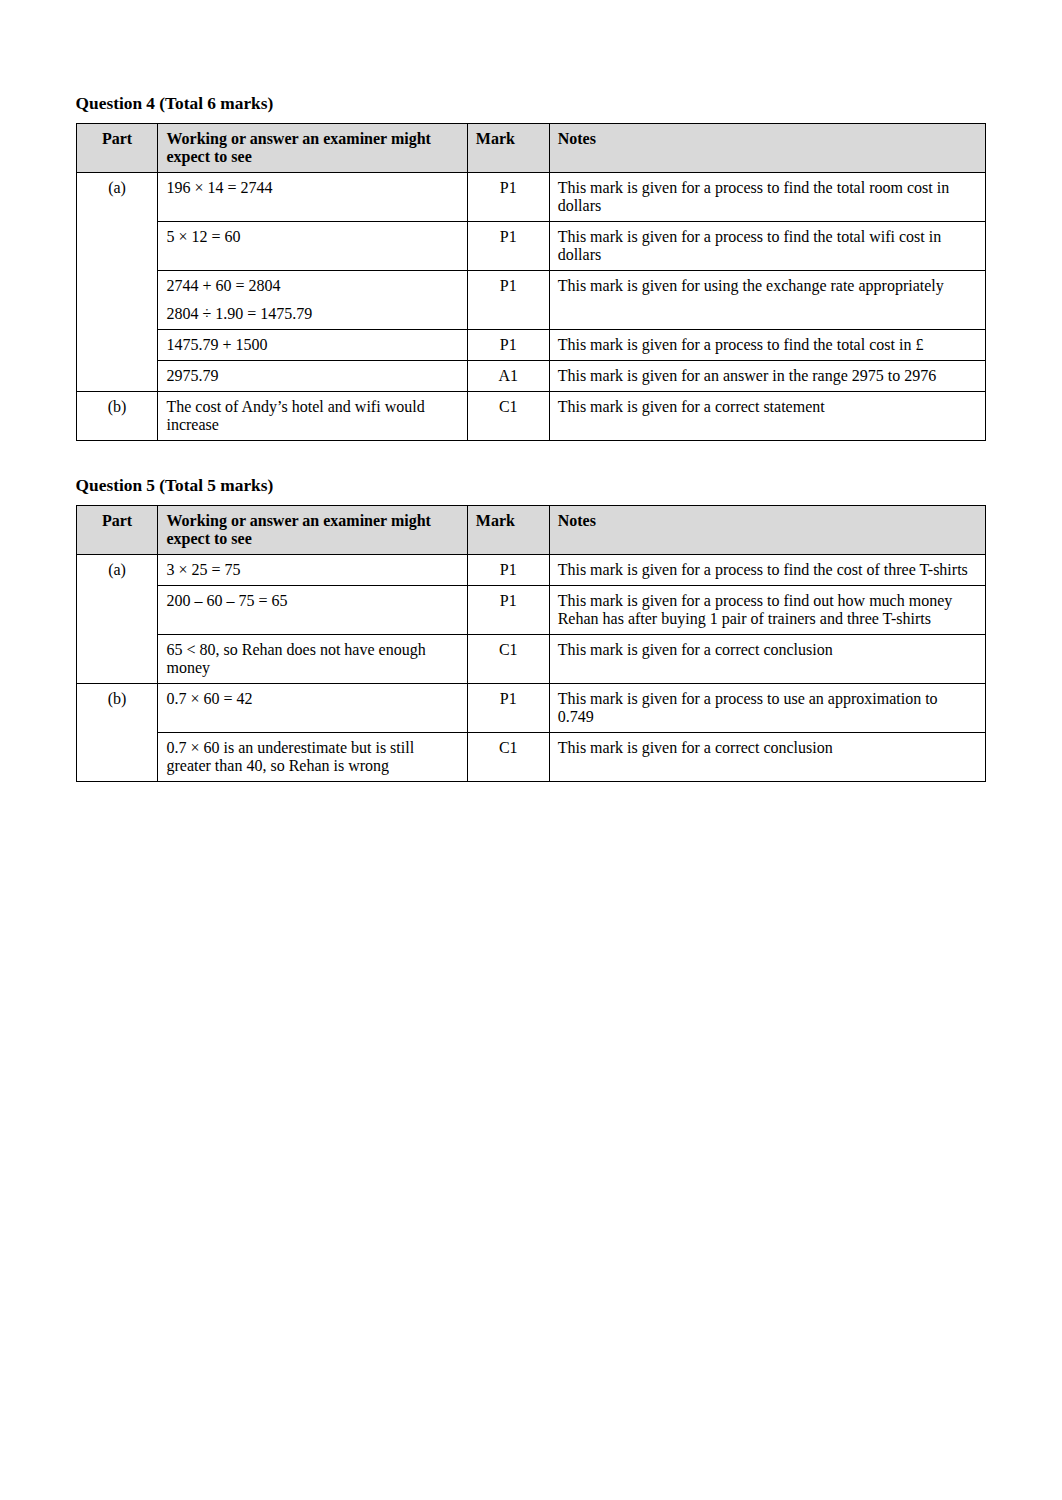Question 4 (Total 6 marks)
| Part | Working or answer an examiner might expect to see | Mark | Notes |
| --- | --- | --- | --- |
| (a) | 196 × 14 = 2744 | P1 | This mark is given for a process to find the total room cost in dollars |
| 5 × 12 = 60 | P1 | This mark is given for a process to find the total wifi cost in dollars |
| 2744 + 60 = 2804 2804 ÷ 1.90 = 1475.79 | P1 | This mark is given for using the exchange rate appropriately |
| 1475.79 + 1500 | P1 | This mark is given for a process to find the total cost in £ |
| 2975.79 | A1 | This mark is given for an answer in the range 2975 to 2976 |
| (b) | The cost of Andy’s hotel and wifi would increase | C1 | This mark is given for a correct statement |
Question 5 (Total 5 marks)
| Part | Working or answer an examiner might expect to see | Mark | Notes |
| --- | --- | --- | --- |
| (a) | 3 × 25 = 75 | P1 | This mark is given for a process to find the cost of three T-shirts |
| 200 – 60 – 75 = 65 | P1 | This mark is given for a process to find out how much money Rehan has after buying 1 pair of trainers and three T-shirts |
| 65 < 80, so Rehan does not have enough money | C1 | This mark is given for a correct conclusion |
| (b) | 0.7 × 60 = 42 | P1 | This mark is given for a process to use an approximation to 0.749 |
| 0.7 × 60 is an underestimate but is still greater than 40, so Rehan is wrong | C1 | This mark is given for a correct conclusion |